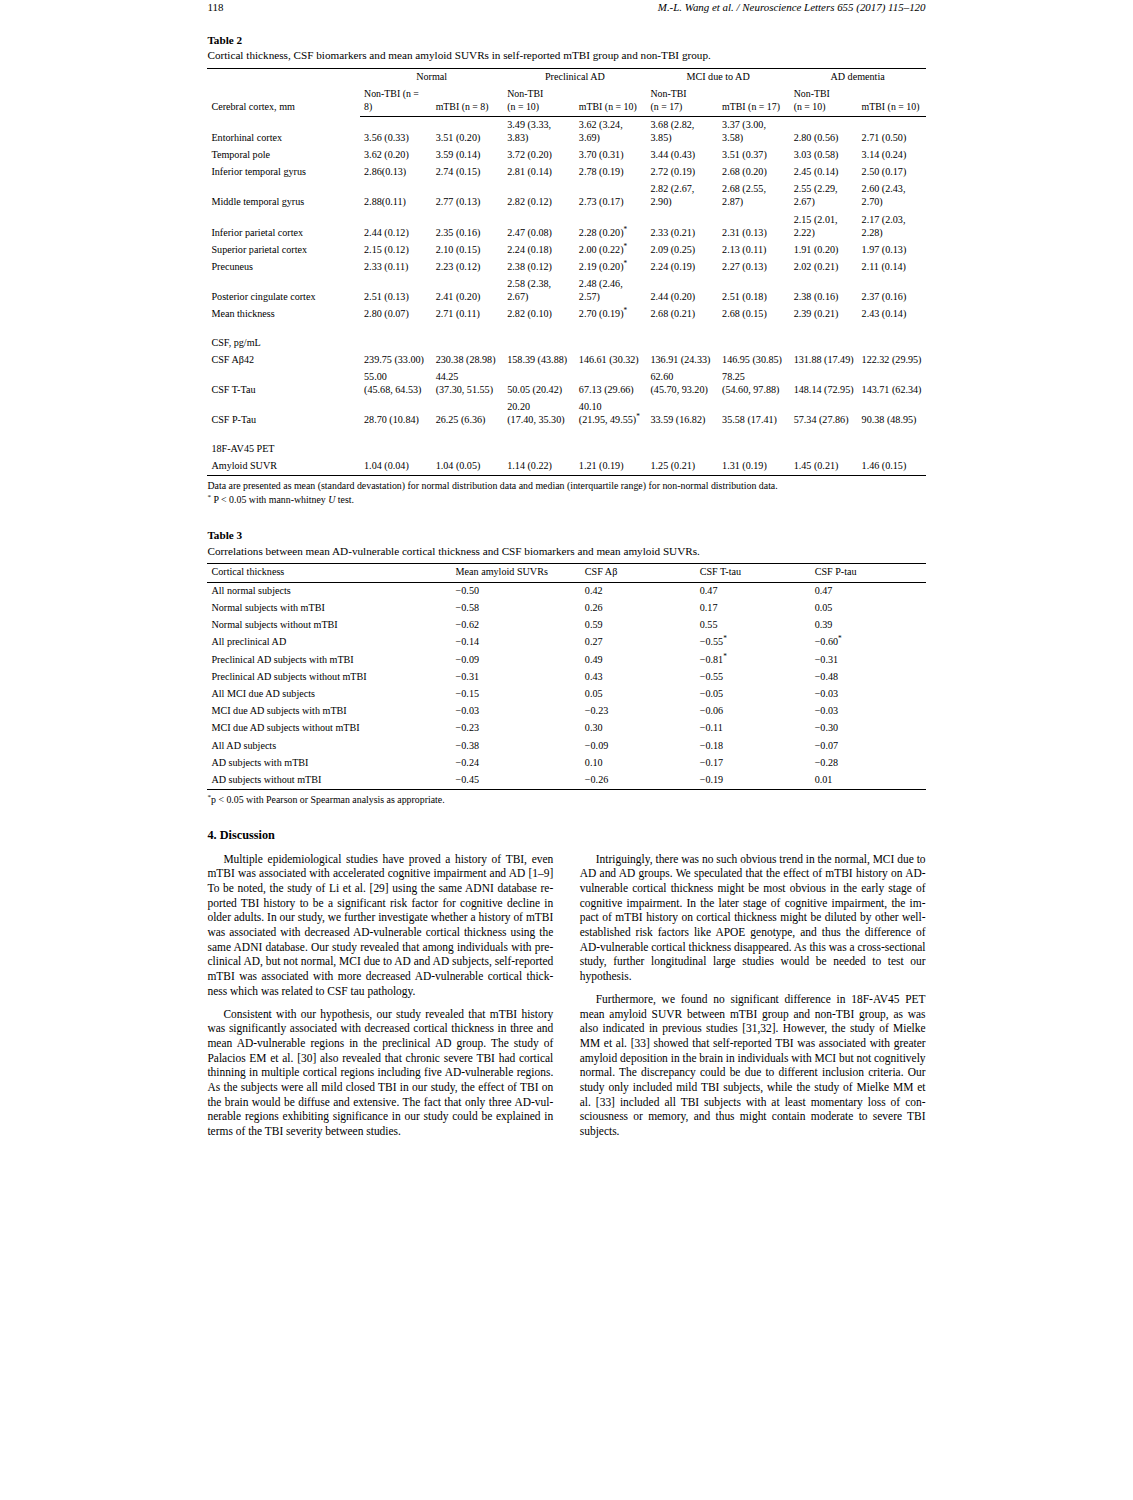118 M.-L. Wang et al. / Neuroscience Letters 655 (2017) 115–120
Table 2
Cortical thickness, CSF biomarkers and mean amyloid SUVRs in self-reported mTBI group and non-TBI group.
| Cerebral cortex, mm | Normal | Preclinical AD | MCI due to AD | AD dementia |
| --- | --- | --- | --- | --- |
| Non-TBI (n = 8) | mTBI (n = 8) | Non-TBI (n = 10) | mTBI (n = 10) | Non-TBI (n = 17) | mTBI (n = 17) | Non-TBI (n = 10) | mTBI (n = 10) |
| Entorhinal cortex | 3.56 (0.33) | 3.51 (0.20) | 3.49 (3.33, 3.83) | 3.62 (3.24, 3.69) | 3.68 (2.82, 3.85) | 3.37 (3.00, 3.58) | 2.80 (0.56) | 2.71 (0.50) |
| Temporal pole | 3.62 (0.20) | 3.59 (0.14) | 3.72 (0.20) | 3.70 (0.31) | 3.44 (0.43) | 3.51 (0.37) | 3.03 (0.58) | 3.14 (0.24) |
| Inferior temporal gyrus | 2.86(0.13) | 2.74 (0.15) | 2.81 (0.14) | 2.78 (0.19) | 2.72 (0.19) | 2.68 (0.20) | 2.45 (0.14) | 2.50 (0.17) |
| Middle temporal gyrus | 2.88(0.11) | 2.77 (0.13) | 2.82 (0.12) | 2.73 (0.17) | 2.82 (2.67, 2.90) | 2.68 (2.55, 2.87) | 2.55 (2.29, 2.67) | 2.60 (2.43, 2.70) |
| Inferior parietal cortex | 2.44 (0.12) | 2.35 (0.16) | 2.47 (0.08) | 2.28 (0.20) * | 2.33 (0.21) | 2.31 (0.13) | 2.15 (2.01, 2.22) | 2.17 (2.03, 2.28) |
| Superior parietal cortex | 2.15 (0.12) | 2.10 (0.15) | 2.24 (0.18) | 2.00 (0.22) * | 2.09 (0.25) | 2.13 (0.11) | 1.91 (0.20) | 1.97 (0.13) |
| Precuneus | 2.33 (0.11) | 2.23 (0.12) | 2.38 (0.12) | 2.19 (0.20) * | 2.24 (0.19) | 2.27 (0.13) | 2.02 (0.21) | 2.11 (0.14) |
| Posterior cingulate cortex | 2.51 (0.13) | 2.41 (0.20) | 2.58 (2.38, 2.67) | 2.48 (2.46, 2.57) | 2.44 (0.20) | 2.51 (0.18) | 2.38 (0.16) | 2.37 (0.16) |
| Mean thickness | 2.80 (0.07) | 2.71 (0.11) | 2.82 (0.10) | 2.70 (0.19) * | 2.68 (0.21) | 2.68 (0.15) | 2.39 (0.21) | 2.43 (0.14) |
| CSF, pg/mL | |
| CSF Aβ42 | 239.75 (33.00) | 230.38 (28.98) | 158.39 (43.88) | 146.61 (30.32) | 136.91 (24.33) | 146.95 (30.85) | 131.88 (17.49) | 122.32 (29.95) |
| CSF T-Tau | 55.00 (45.68, 64.53) | 44.25 (37.30, 51.55) | 50.05 (20.42) | 67.13 (29.66) | 62.60 (45.70, 93.20) | 78.25 (54.60, 97.88) | 148.14 (72.95) | 143.71 (62.34) |
| CSF P-Tau | 28.70 (10.84) | 26.25 (6.36) | 20.20 (17.40, 35.30) | 40.10 (21.95, 49.55) * | 33.59 (16.82) | 35.58 (17.41) | 57.34 (27.86) | 90.38 (48.95) |
| 18F-AV45 PET | |
| Amyloid SUVR | 1.04 (0.04) | 1.04 (0.05) | 1.14 (0.22) | 1.21 (0.19) | 1.25 (0.21) | 1.31 (0.19) | 1.45 (0.21) | 1.46 (0.15) |
Data are presented as mean (standard devastation) for normal distribution data and median (interquartile range) for non-normal distribution data.
* P < 0.05 with mann-whitney U test.
Table 3
Correlations between mean AD-vulnerable cortical thickness and CSF biomarkers and mean amyloid SUVRs.
| Cortical thickness | Mean amyloid SUVRs | CSF Aβ | CSF T-tau | CSF P-tau |
| --- | --- | --- | --- | --- |
| All normal subjects | −0.50 | 0.42 | 0.47 | 0.47 |
| Normal subjects with mTBI | −0.58 | 0.26 | 0.17 | 0.05 |
| Normal subjects without mTBI | −0.62 | 0.59 | 0.55 | 0.39 |
| All preclinical AD | −0.14 | 0.27 | −0.55 * | −0.60 * |
| Preclinical AD subjects with mTBI | −0.09 | 0.49 | −0.81 * | −0.31 |
| Preclinical AD subjects without mTBI | −0.31 | 0.43 | −0.55 | −0.48 |
| All MCI due AD subjects | −0.15 | 0.05 | −0.05 | −0.03 |
| MCI due AD subjects with mTBI | −0.03 | −0.23 | −0.06 | −0.03 |
| MCI due AD subjects without mTBI | −0.23 | 0.30 | −0.11 | −0.30 |
| All AD subjects | −0.38 | −0.09 | −0.18 | −0.07 |
| AD subjects with mTBI | −0.24 | 0.10 | −0.17 | −0.28 |
| AD subjects without mTBI | −0.45 | −0.26 | −0.19 | 0.01 |
*p < 0.05 with Pearson or Spearman analysis as appropriate.
4. Discussion
Multiple epidemiological studies have proved a history of TBI, even mTBI was associated with accelerated cognitive impairment and AD [1–9] To be noted, the study of Li et al. [29] using the same ADNI database reported TBI history to be a significant risk factor for cognitive decline in older adults. In our study, we further investigate whether a history of mTBI was associated with decreased AD-vulnerable cortical thickness using the same ADNI database. Our study revealed that among individuals with preclinical AD, but not normal, MCI due to AD and AD subjects, self-reported mTBI was associated with more decreased AD-vulnerable cortical thickness which was related to CSF tau pathology.
Consistent with our hypothesis, our study revealed that mTBI history was significantly associated with decreased cortical thickness in three and mean AD-vulnerable regions in the preclinical AD group. The study of Palacios EM et al. [30] also revealed that chronic severe TBI had cortical thinning in multiple cortical regions including five AD-vulnerable regions. As the subjects were all mild closed TBI in our study, the effect of TBI on the brain would be diffuse and extensive. The fact that only three AD-vulnerable regions exhibiting significance in our study could be explained in terms of the TBI severity between studies.
Intriguingly, there was no such obvious trend in the normal, MCI due to AD and AD groups. We speculated that the effect of mTBI history on AD-vulnerable cortical thickness might be most obvious in the early stage of cognitive impairment. In the later stage of cognitive impairment, the impact of mTBI history on cortical thickness might be diluted by other well-established risk factors like APOE genotype, and thus the difference of AD-vulnerable cortical thickness disappeared. As this was a cross-sectional study, further longitudinal large studies would be needed to test our hypothesis.
Furthermore, we found no significant difference in 18F-AV45 PET mean amyloid SUVR between mTBI group and non-TBI group, as was also indicated in previous studies [31,32]. However, the study of Mielke MM et al. [33] showed that self-reported TBI was associated with greater amyloid deposition in the brain in individuals with MCI but not cognitively normal. The discrepancy could be due to different inclusion criteria. Our study only included mild TBI subjects, while the study of Mielke MM et al. [33] included all TBI subjects with at least momentary loss of consciousness or memory, and thus might contain moderate to severe TBI subjects.